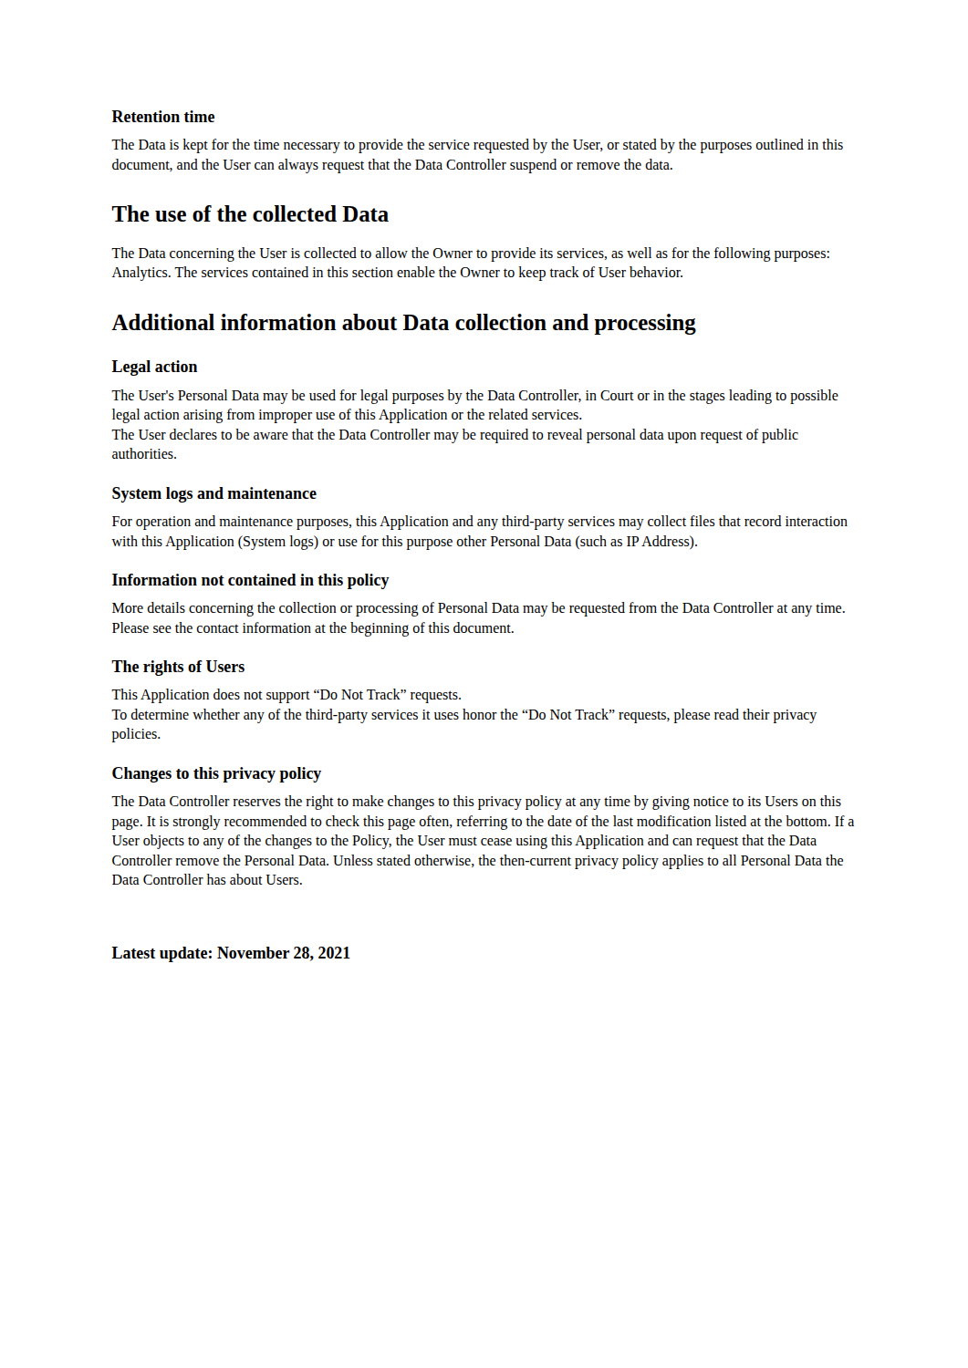Retention time
The Data is kept for the time necessary to provide the service requested by the User, or stated by the purposes outlined in this document, and the User can always request that the Data Controller suspend or remove the data.
The use of the collected Data
The Data concerning the User is collected to allow the Owner to provide its services, as well as for the following purposes: Analytics. The services contained in this section enable the Owner to keep track of User behavior.
Additional information about Data collection and processing
Legal action
The User's Personal Data may be used for legal purposes by the Data Controller, in Court or in the stages leading to possible legal action arising from improper use of this Application or the related services.
The User declares to be aware that the Data Controller may be required to reveal personal data upon request of public authorities.
System logs and maintenance
For operation and maintenance purposes, this Application and any third-party services may collect files that record interaction with this Application (System logs) or use for this purpose other Personal Data (such as IP Address).
Information not contained in this policy
More details concerning the collection or processing of Personal Data may be requested from the Data Controller at any time. Please see the contact information at the beginning of this document.
The rights of Users
This Application does not support “Do Not Track” requests.
To determine whether any of the third-party services it uses honor the “Do Not Track” requests, please read their privacy policies.
Changes to this privacy policy
The Data Controller reserves the right to make changes to this privacy policy at any time by giving notice to its Users on this page. It is strongly recommended to check this page often, referring to the date of the last modification listed at the bottom. If a User objects to any of the changes to the Policy, the User must cease using this Application and can request that the Data Controller remove the Personal Data. Unless stated otherwise, the then-current privacy policy applies to all Personal Data the Data Controller has about Users.
Latest update: November 28, 2021